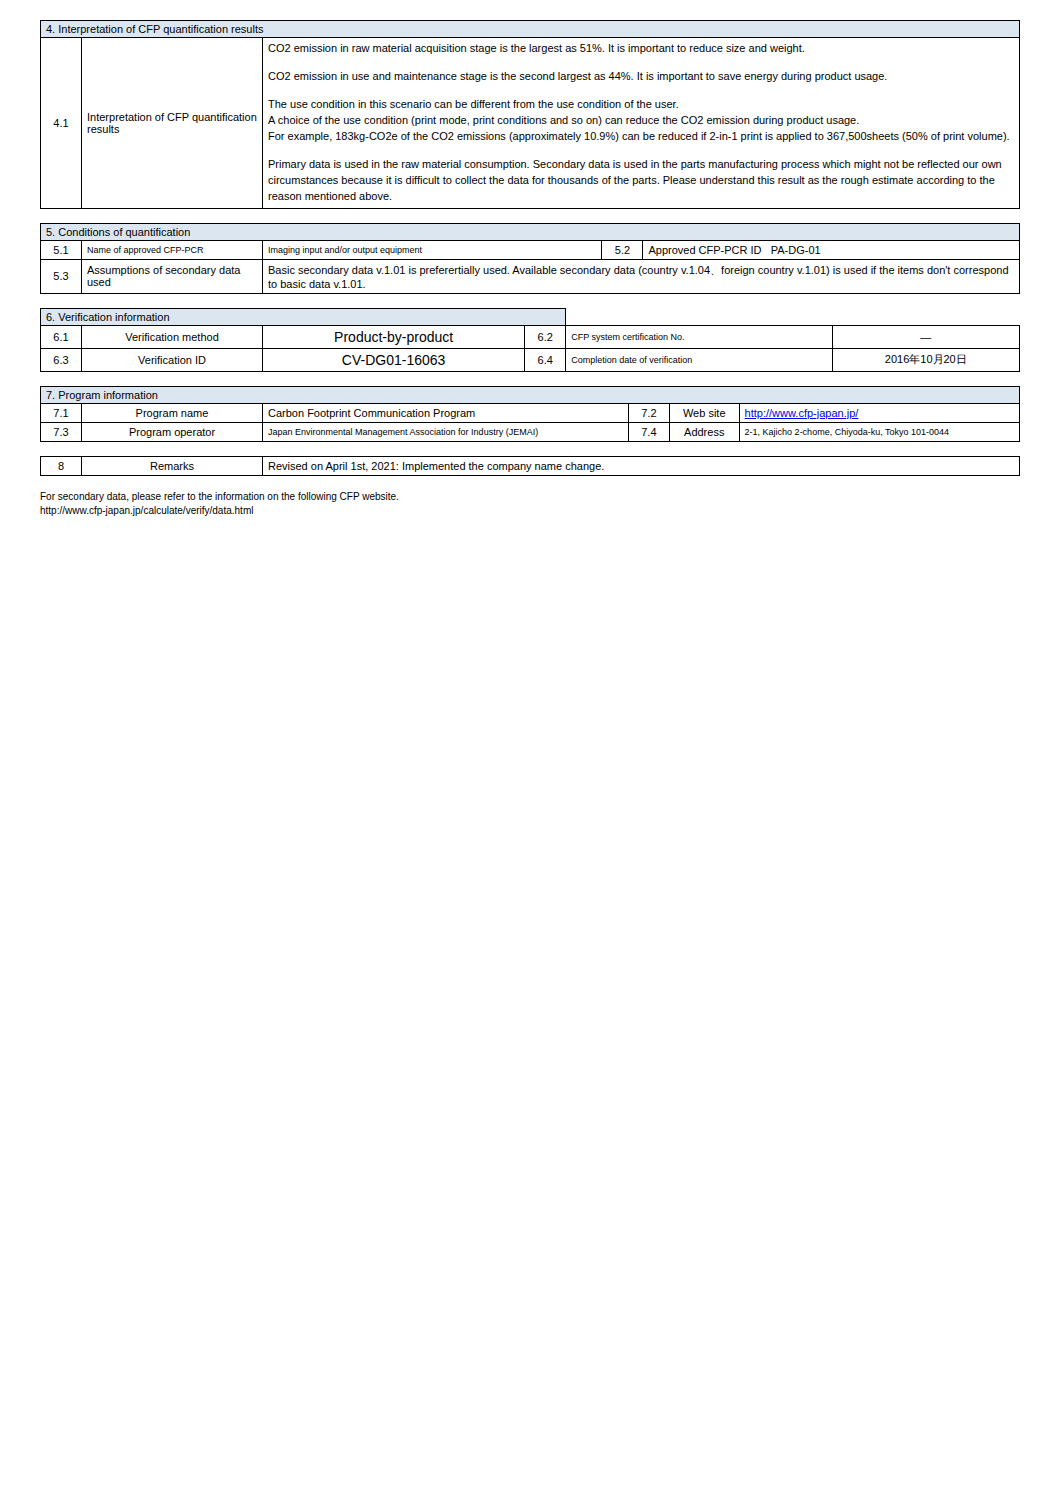| 4. Interpretation of CFP quantification results |
| 4.1 | Interpretation of CFP quantification results | CO2 emission in raw material acquisition stage is the largest as 51%. It is important to reduce size and weight. CO2 emission in use and maintenance stage is the second largest as 44%. It is important to save energy during product usage. The use condition in this scenario can be different from the use condition of the user. A choice of the use condition (print mode, print conditions and so on) can reduce the CO2 emission during product usage. For example, 183kg-CO2e of the CO2 emissions (approximately 10.9%) can be reduced if 2-in-1 print is applied to 367,500sheets (50% of print volume). Primary data is used in the raw material consumption. Secondary data is used in the parts manufacturing process which might not be reflected our own circumstances because it is difficult to collect the data for thousands of the parts. Please understand this result as the rough estimate according to the reason mentioned above. |
| 5. Conditions of quantification |
| 5.1 | Name of approved CFP-PCR | Imaging input and/or output equipment | 5.2 | Approved CFP-PCR ID PA-DG-01 |
| 5.3 | Assumptions of secondary data used | Basic secondary data v.1.01 is preferertially used. Available secondary data (country v.1.04、foreign country v.1.01) is used if the items don't correspond to basic data v.1.01. |
| 6. Verification information |
| 6.1 | Verification method | Product-by-product | 6.2 | CFP system certification No. | — |
| 6.3 | Verification ID | CV-DG01-16063 | 6.4 | Completion date of verification | 2016年10月20日 |
| 7. Program information |
| 7.1 | Program name | Carbon Footprint Communication Program | 7.2 | Web site | http://www.cfp-japan.jp/ |
| 7.3 | Program operator | Japan Environmental Management Association for Industry (JEMAI) | 7.4 | Address | 2-1, Kajicho 2-chome, Chiyoda-ku, Tokyo 101-0044 |
| 8 | Remarks | Revised on April 1st, 2021: Implemented the company name change. |
For secondary data, please refer to the information on the following CFP website.
http://www.cfp-japan.jp/calculate/verify/data.html